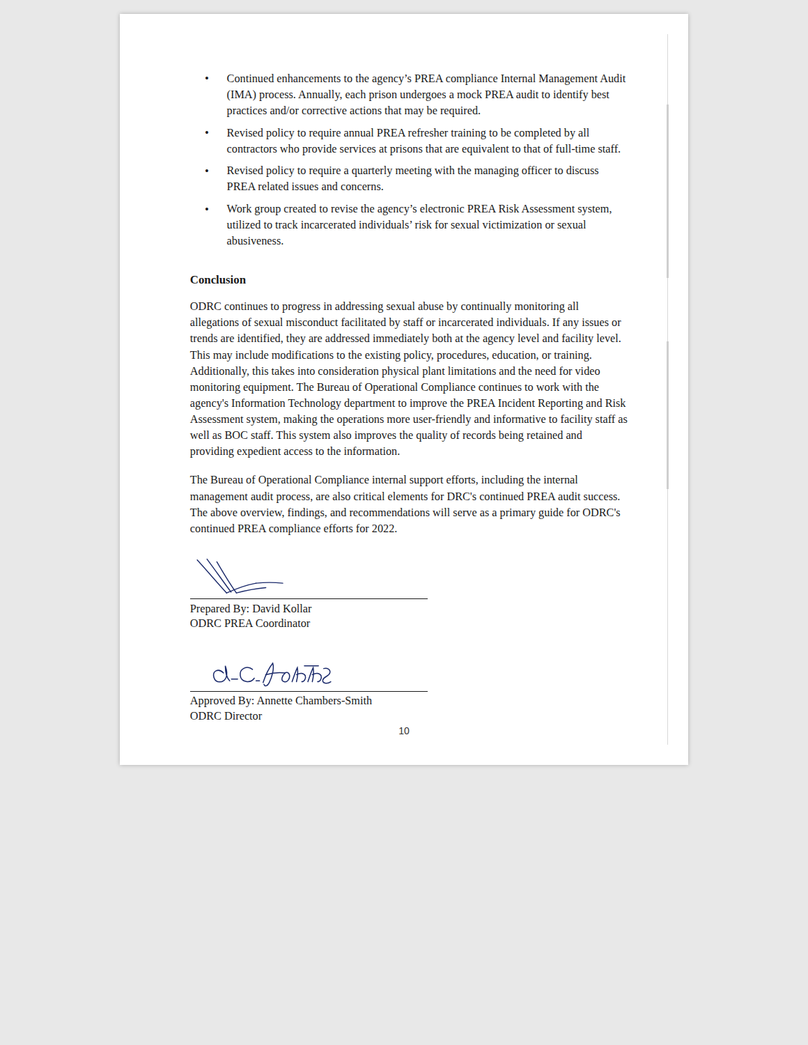Continued enhancements to the agency’s PREA compliance Internal Management Audit (IMA) process. Annually, each prison undergoes a mock PREA audit to identify best practices and/or corrective actions that may be required.
Revised policy to require annual PREA refresher training to be completed by all contractors who provide services at prisons that are equivalent to that of full-time staff.
Revised policy to require a quarterly meeting with the managing officer to discuss PREA related issues and concerns.
Work group created to revise the agency’s electronic PREA Risk Assessment system, utilized to track incarcerated individuals’ risk for sexual victimization or sexual abusiveness.
Conclusion
ODRC continues to progress in addressing sexual abuse by continually monitoring all allegations of sexual misconduct facilitated by staff or incarcerated individuals. If any issues or trends are identified, they are addressed immediately both at the agency level and facility level. This may include modifications to the existing policy, procedures, education, or training. Additionally, this takes into consideration physical plant limitations and the need for video monitoring equipment. The Bureau of Operational Compliance continues to work with the agency's Information Technology department to improve the PREA Incident Reporting and Risk Assessment system, making the operations more user-friendly and informative to facility staff as well as BOC staff. This system also improves the quality of records being retained and providing expedient access to the information.
The Bureau of Operational Compliance internal support efforts, including the internal management audit process, are also critical elements for DRC's continued PREA audit success. The above overview, findings, and recommendations will serve as a primary guide for ODRC's continued PREA compliance efforts for 2022.
Prepared By: David Kollar
ODRC PREA Coordinator
Approved By: Annette Chambers-Smith
ODRC Director
10